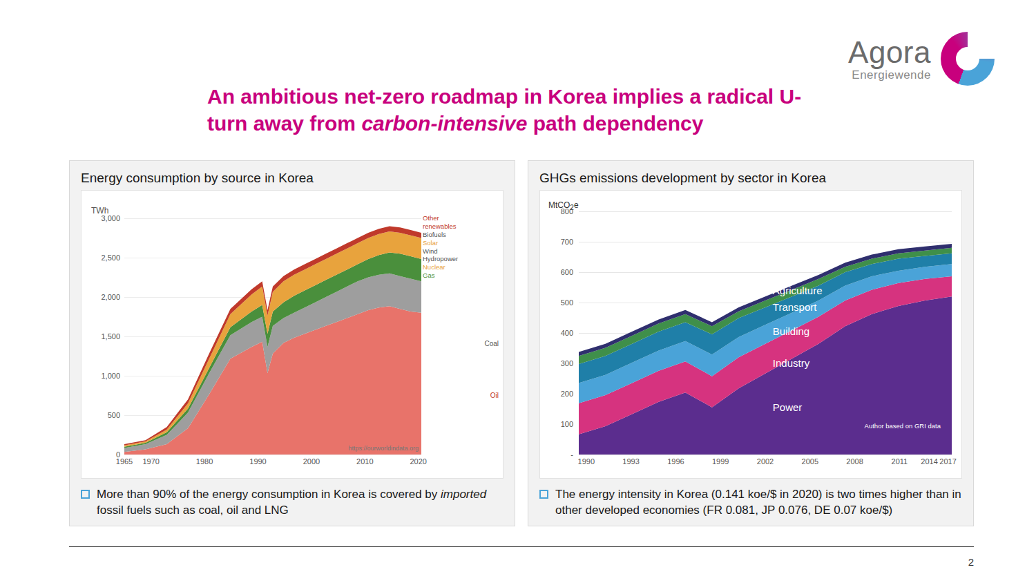Agora
Energiewende
An ambitious net-zero roadmap in Korea implies a radical U-turn away from carbon-intensive path dependency
Energy consumption by source in Korea
TWh
3,000 2,500 2,000 1,500 1,000 500 0
https://ourworldindata.org
1965 1970 1980 1990 2000 2010 2020
Other
renewables
Biofuels
Solar
Wind
Hydropower
Nuclear
Gas
Coal
Oil
More than 90% of the energy consumption in Korea is covered by imported fossil fuels such as coal, oil and LNG
GHGs emissions development by sector in Korea
MtCO2e
800 700 600 500 400 300 200 100 -
Agriculture
Transport
Building
Industry
Power
Author based on GRI data
1990 1993 1996 1999 2002 2005 2008 2011 2014 2017
The energy intensity in Korea (0.141 koe/$ in 2020) is two times higher than in other developed economies (FR 0.081, JP 0.076, DE 0.07 koe/$)
2